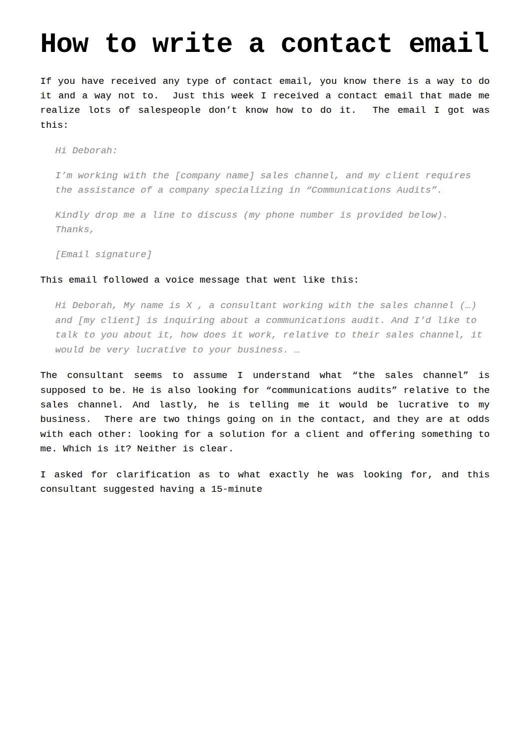How to write a contact email
If you have received any type of contact email, you know there is a way to do it and a way not to. Just this week I received a contact email that made me realize lots of salespeople don’t know how to do it. The email I got was this:
Hi Deborah:
I’m working with the [company name] sales channel, and my client requires the assistance of a company specializing in “Communications Audits”.
Kindly drop me a line to discuss (my phone number is provided below). Thanks,
[Email signature]
This email followed a voice message that went like this:
Hi Deborah, My name is X , a consultant working with the sales channel (…) and [my client] is inquiring about a communications audit. And I’d like to talk to you about it, how does it work, relative to their sales channel, it would be very lucrative to your business. …
The consultant seems to assume I understand what “the sales channel” is supposed to be. He is also looking for “communications audits” relative to the sales channel. And lastly, he is telling me it would be lucrative to my business. There are two things going on in the contact, and they are at odds with each other: looking for a solution for a client and offering something to me. Which is it? Neither is clear.
I asked for clarification as to what exactly he was looking for, and this consultant suggested having a 15-minute